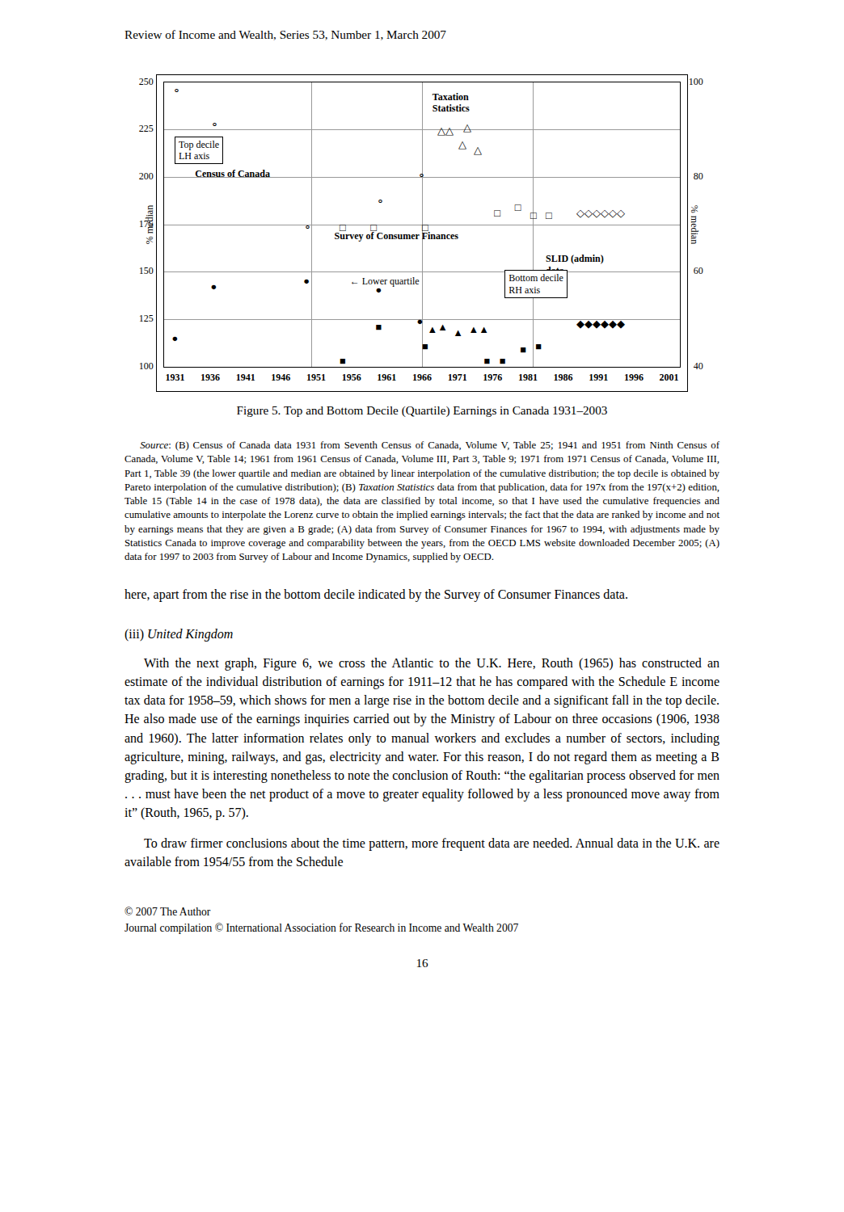Review of Income and Wealth, Series 53, Number 1, March 2007
% median % median 250 225 200 175 150 125 100 100 80 60 40
Taxation
Statistics Top decile
LH axis Census of Canada Survey of Consumer Finances SLID (admin)
data ← Lower quartile Bottom decile
RH axis ⚬ ⚬ ⚬ ⚬ ⚬ △△ △ △ △ □ □ □ □ □ □ □ ◇◇◇◇◇◇ ● ● ● ● ● ▲ ▲ ▲ ▲ ▲ ■ ■ ■ ■ ■ ■ ■ ◆◆◆◆◆◆
193119361941194619511956196119661971197619811986199119962001
Figure 5. Top and Bottom Decile (Quartile) Earnings in Canada 1931–2003
Source: (B) Census of Canada data 1931 from Seventh Census of Canada, Volume V, Table 25; 1941 and 1951 from Ninth Census of Canada, Volume V, Table 14; 1961 from 1961 Census of Canada, Volume III, Part 3, Table 9; 1971 from 1971 Census of Canada, Volume III, Part 1, Table 39 (the lower quartile and median are obtained by linear interpolation of the cumulative distribution; the top decile is obtained by Pareto interpolation of the cumulative distribution); (B) Taxation Statistics data from that publication, data for 197x from the 197(x+2) edition, Table 15 (Table 14 in the case of 1978 data), the data are classified by total income, so that I have used the cumulative frequencies and cumulative amounts to interpolate the Lorenz curve to obtain the implied earnings intervals; the fact that the data are ranked by income and not by earnings means that they are given a B grade; (A) data from Survey of Consumer Finances for 1967 to 1994, with adjustments made by Statistics Canada to improve coverage and comparability between the years, from the OECD LMS website downloaded December 2005; (A) data for 1997 to 2003 from Survey of Labour and Income Dynamics, supplied by OECD.
here, apart from the rise in the bottom decile indicated by the Survey of Consumer Finances data.
(iii) United Kingdom
With the next graph, Figure 6, we cross the Atlantic to the U.K. Here, Routh (1965) has constructed an estimate of the individual distribution of earnings for 1911–12 that he has compared with the Schedule E income tax data for 1958–59, which shows for men a large rise in the bottom decile and a significant fall in the top decile. He also made use of the earnings inquiries carried out by the Ministry of Labour on three occasions (1906, 1938 and 1960). The latter information relates only to manual workers and excludes a number of sectors, including agriculture, mining, railways, and gas, electricity and water. For this reason, I do not regard them as meeting a B grading, but it is interesting nonetheless to note the conclusion of Routh: “the egalitarian process observed for men . . . must have been the net product of a move to greater equality followed by a less pronounced move away from it” (Routh, 1965, p. 57).
To draw firmer conclusions about the time pattern, more frequent data are needed. Annual data in the U.K. are available from 1954/55 from the Schedule
© 2007 The Author
Journal compilation © International Association for Research in Income and Wealth 2007
16